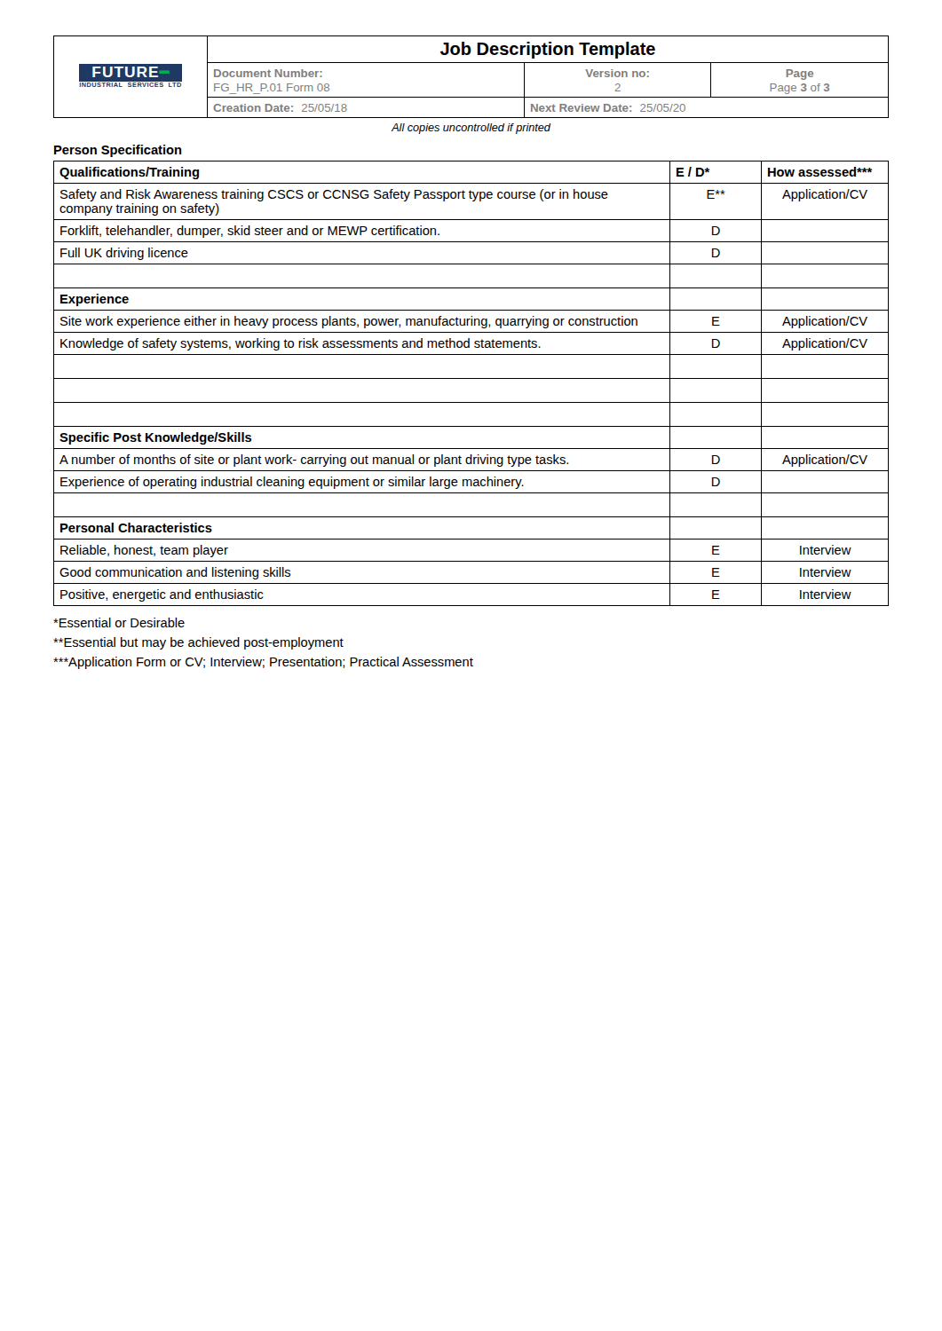| FUTURE ━ INDUSTRIAL SERVICES LTD | Job Description Template |
| Document Number : FG_HR_P.01 Form 08 | Version no: 2 | Page Page 3 of 3 |
| Creation Date: 25/05/18 | Next Review Date: 25/05/20 |
All copies uncontrolled if printed
Person Specification
| Qualifications/Training | E / D* | How assessed*** |
| --- | --- | --- |
| Safety and Risk Awareness training CSCS or CCNSG Safety Passport type course (or in house company training on safety) | E** | Application/CV |
| Forklift, telehandler, dumper, skid steer and or MEWP certification. | D | |
| Full UK driving licence | D | |
| Experience | | |
| Site work experience either in heavy process plants, power, manufacturing, quarrying or construction | E | Application/CV |
| Knowledge of safety systems, working to risk assessments and method statements. | D | Application/CV |
| Specific Post Knowledge/Skills | | |
| A number of months of site or plant work- carrying out manual or plant driving type tasks. | D | Application/CV |
| Experience of operating industrial cleaning equipment or similar large machinery. | D | |
| Personal Characteristics | | |
| Reliable, honest, team player | E | Interview |
| Good communication and listening skills | E | Interview |
| Positive, energetic and enthusiastic | E | Interview |
*Essential or Desirable
**Essential but may be achieved post-employment
***Application Form or CV; Interview; Presentation; Practical Assessment